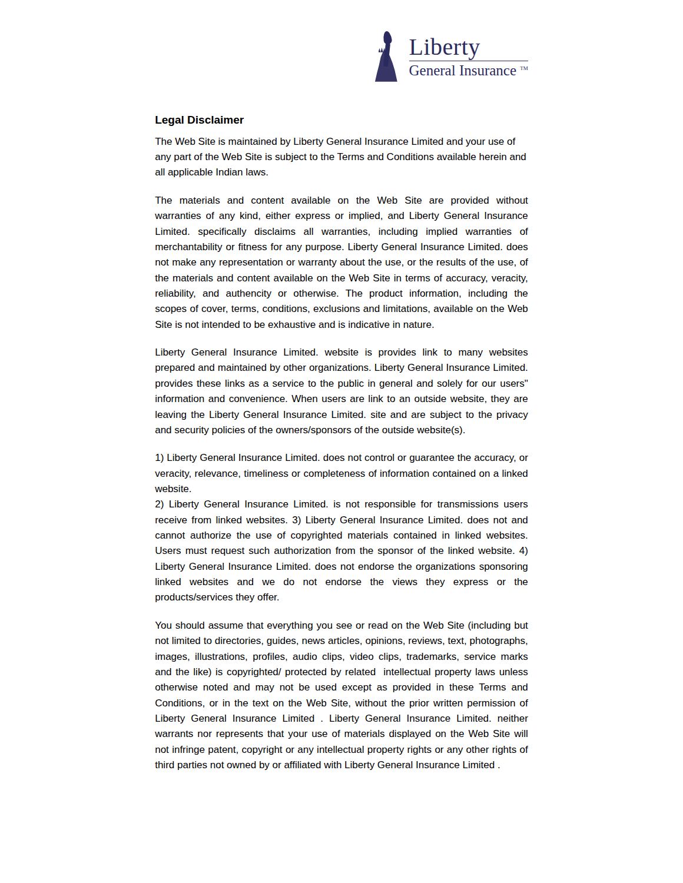Liberty
General Insurance TM
Legal Disclaimer
The Web Site is maintained by Liberty General Insurance Limited and your use of any part of the Web Site is subject to the Terms and Conditions available herein and all applicable Indian laws.
The materials and content available on the Web Site are provided without warranties of any kind, either express or implied, and Liberty General Insurance Limited. specifically disclaims all warranties, including implied warranties of merchantability or fitness for any purpose. Liberty General Insurance Limited. does not make any representation or warranty about the use, or the results of the use, of the materials and content available on the Web Site in terms of accuracy, veracity, reliability, and authencity or otherwise. The product information, including the scopes of cover, terms, conditions, exclusions and limitations, available on the Web Site is not intended to be exhaustive and is indicative in nature.
Liberty General Insurance Limited. website is provides link to many websites prepared and maintained by other organizations. Liberty General Insurance Limited. provides these links as a service to the public in general and solely for our users" information and convenience. When users are link to an outside website, they are leaving the Liberty General Insurance Limited. site and are subject to the privacy and security policies of the owners/sponsors of the outside website(s).
1) Liberty General Insurance Limited. does not control or guarantee the accuracy, or veracity, relevance, timeliness or completeness of information contained on a linked website.
2) Liberty General Insurance Limited. is not responsible for transmissions users receive from linked websites. 3) Liberty General Insurance Limited. does not and cannot authorize the use of copyrighted materials contained in linked websites. Users must request such authorization from the sponsor of the linked website. 4) Liberty General Insurance Limited. does not endorse the organizations sponsoring linked websites and we do not endorse the views they express or the products/services they offer.
You should assume that everything you see or read on the Web Site (including but not limited to directories, guides, news articles, opinions, reviews, text, photographs, images, illustrations, profiles, audio clips, video clips, trademarks, service marks and the like) is copyrighted/ protected by related intellectual property laws unless otherwise noted and may not be used except as provided in these Terms and Conditions, or in the text on the Web Site, without the prior written permission of Liberty General Insurance Limited . Liberty General Insurance Limited. neither warrants nor represents that your use of materials displayed on the Web Site will not infringe patent, copyright or any intellectual property rights or any other rights of third parties not owned by or affiliated with Liberty General Insurance Limited .